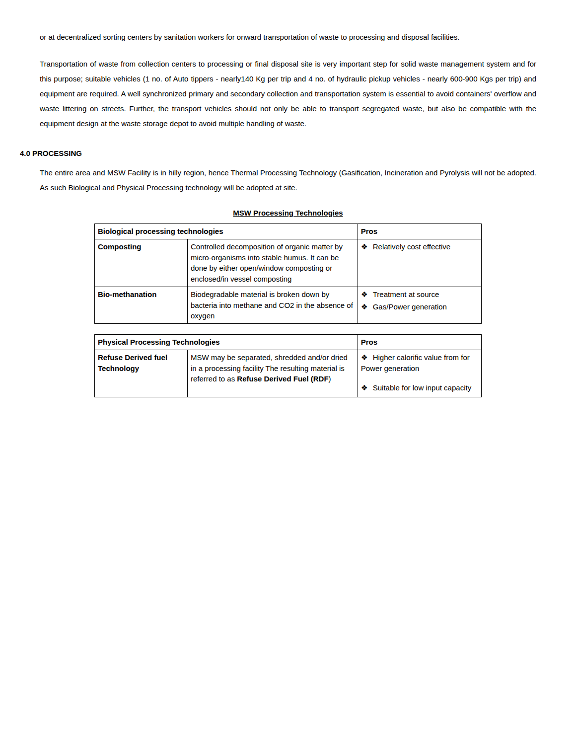or at decentralized sorting centers by sanitation workers for onward transportation of waste to processing and disposal facilities.
Transportation of waste from collection centers to processing or final disposal site is very important step for solid waste management system and for this purpose; suitable vehicles (1 no. of Auto tippers - nearly140 Kg per trip and 4 no. of hydraulic pickup vehicles - nearly 600-900 Kgs per trip) and equipment are required. A well synchronized primary and secondary collection and transportation system is essential to avoid containers' overflow and waste littering on streets. Further, the transport vehicles should not only be able to transport segregated waste, but also be compatible with the equipment design at the waste storage depot to avoid multiple handling of waste.
4.0 PROCESSING
The entire area and MSW Facility is in hilly region, hence Thermal Processing Technology (Gasification, Incineration and Pyrolysis will not be adopted. As such Biological and Physical Processing technology will be adopted at site.
MSW Processing Technologies
| Biological processing technologies | Pros |
| --- | --- |
| Composting | Controlled decomposition of organic matter by micro-organisms into stable humus. It can be done by either open/window composting or enclosed/in vessel composting | ❖ Relatively cost effective |
| Bio-methanation | Biodegradable material is broken down by bacteria into methane and CO2 in the absence of oxygen | ❖ Treatment at source ❖ Gas/Power generation |
| Physical Processing Technologies | Pros |
| --- | --- |
| Refuse Derived fuel Technology | MSW may be separated, shredded and/or dried in a processing facility The resulting material is referred to as Refuse Derived Fuel (RDF ) | ❖ Higher calorific value from for Power generation ❖ Suitable for low input capacity |